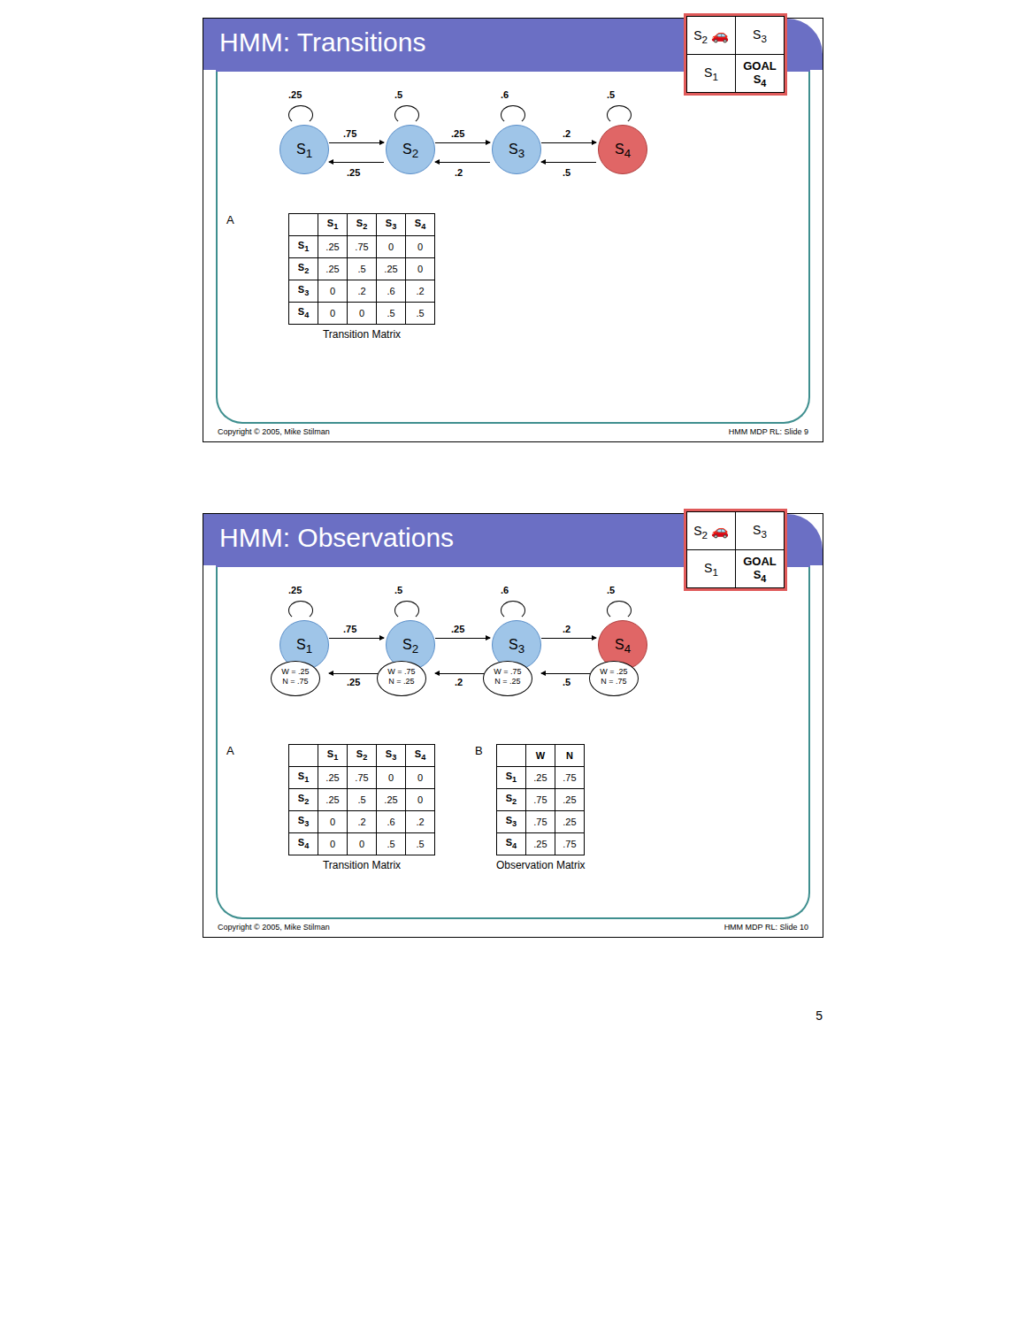HMM: Transitions
| S 2 🚗 | S 3 |
| S 1 | GOAL S 4 |
.25 .5 .6 .5
S1
S2
S3
S4
.75 .25 .2 .25 .2 .5
A
| | S 1 | S 2 | S 3 | S 4 |
| --- | --- | --- | --- | --- |
| S 1 | .25 | .75 | 0 | 0 |
| S 2 | .25 | .5 | .25 | 0 |
| S 3 | 0 | .2 | .6 | .2 |
| S 4 | 0 | 0 | .5 | .5 |
Transition Matrix
Copyright © 2005, Mike Stilman HMM MDP RL: Slide 9
HMM: Observations
| S 2 🚗 | S 3 |
| S 1 | GOAL S 4 |
.25 .5 .6 .5
S1
S2
S3
S4
.75 .25 .2 .25 .2 .5
W = .25
N = .75
W = .75
N = .25
W = .75
N = .25
W = .25
N = .75
A
| | S 1 | S 2 | S 3 | S 4 |
| --- | --- | --- | --- | --- |
| S 1 | .25 | .75 | 0 | 0 |
| S 2 | .25 | .5 | .25 | 0 |
| S 3 | 0 | .2 | .6 | .2 |
| S 4 | 0 | 0 | .5 | .5 |
Transition Matrix
B
| | W | N |
| --- | --- | --- |
| S 1 | .25 | .75 |
| S 2 | .75 | .25 |
| S 3 | .75 | .25 |
| S 4 | .25 | .75 |
Observation Matrix
Copyright © 2005, Mike Stilman HMM MDP RL: Slide 10
5